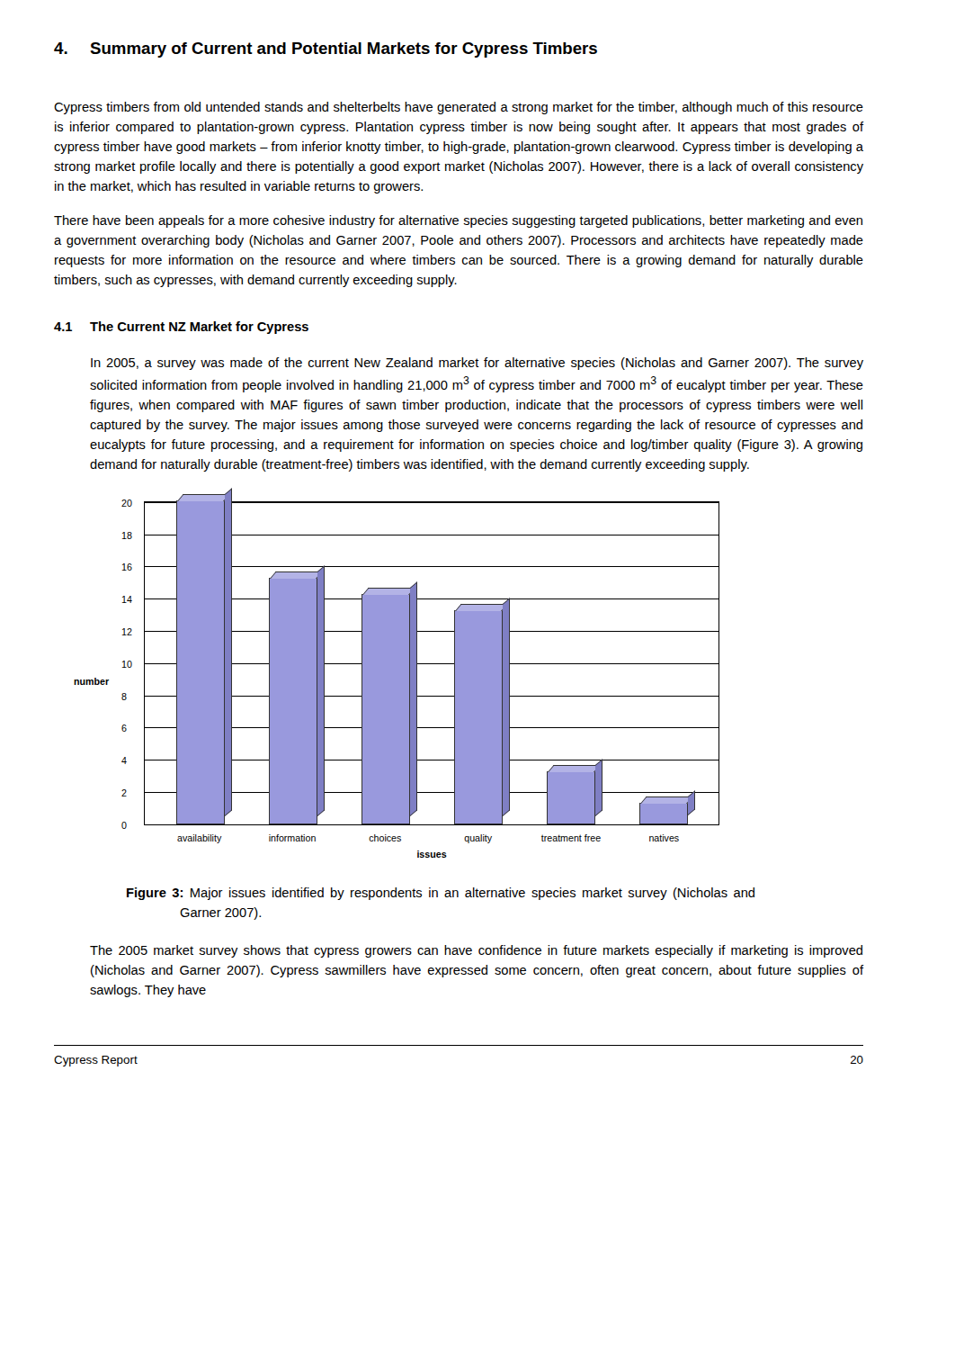4. Summary of Current and Potential Markets for Cypress Timbers
Cypress timbers from old untended stands and shelterbelts have generated a strong market for the timber, although much of this resource is inferior compared to plantation-grown cypress. Plantation cypress timber is now being sought after. It appears that most grades of cypress timber have good markets – from inferior knotty timber, to high-grade, plantation-grown clearwood. Cypress timber is developing a strong market profile locally and there is potentially a good export market (Nicholas 2007). However, there is a lack of overall consistency in the market, which has resulted in variable returns to growers.
There have been appeals for a more cohesive industry for alternative species suggesting targeted publications, better marketing and even a government overarching body (Nicholas and Garner 2007, Poole and others 2007). Processors and architects have repeatedly made requests for more information on the resource and where timbers can be sourced. There is a growing demand for naturally durable timbers, such as cypresses, with demand currently exceeding supply.
4.1 The Current NZ Market for Cypress
In 2005, a survey was made of the current New Zealand market for alternative species (Nicholas and Garner 2007). The survey solicited information from people involved in handling 21,000 m3 of cypress timber and 7000 m3 of eucalypt timber per year. These figures, when compared with MAF figures of sawn timber production, indicate that the processors of cypress timbers were well captured by the survey. The major issues among those surveyed were concerns regarding the lack of resource of cypresses and eucalypts for future processing, and a requirement for information on species choice and log/timber quality (Figure 3). A growing demand for naturally durable (treatment-free) timbers was identified, with the demand currently exceeding supply.
number
20
18
16
14
12
10
8
6
4
2
0
availability information choices quality treatment free natives
issues
Figure 3: Major issues identified by respondents in an alternative species market survey (Nicholas and Garner 2007).
The 2005 market survey shows that cypress growers can have confidence in future markets especially if marketing is improved (Nicholas and Garner 2007). Cypress sawmillers have expressed some concern, often great concern, about future supplies of sawlogs. They have
Cypress Report 20